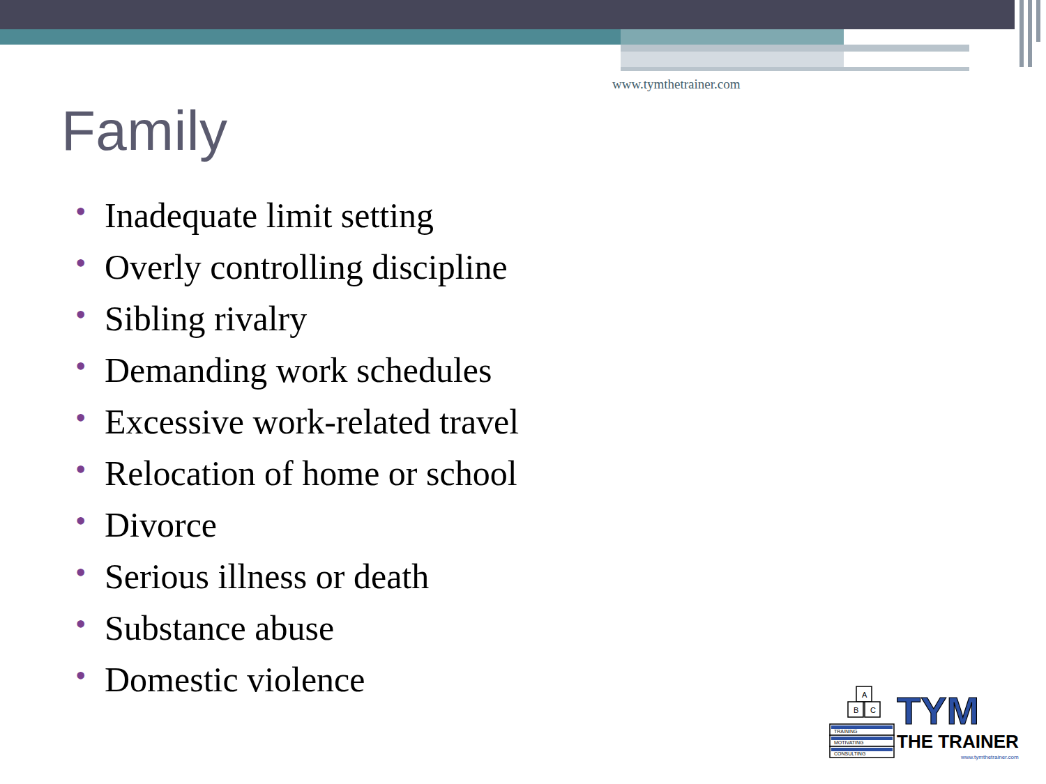www.tymthetrainer.com
Family
Inadequate limit setting
Overly controlling discipline
Sibling rivalry
Demanding work schedules
Excessive work-related travel
Relocation of home or school
Divorce
Serious illness or death
Substance abuse
Domestic violence
TRAINING MOTIVATING CONSULTING A B C TYM THE TRAINER www.tymthetrainer.com